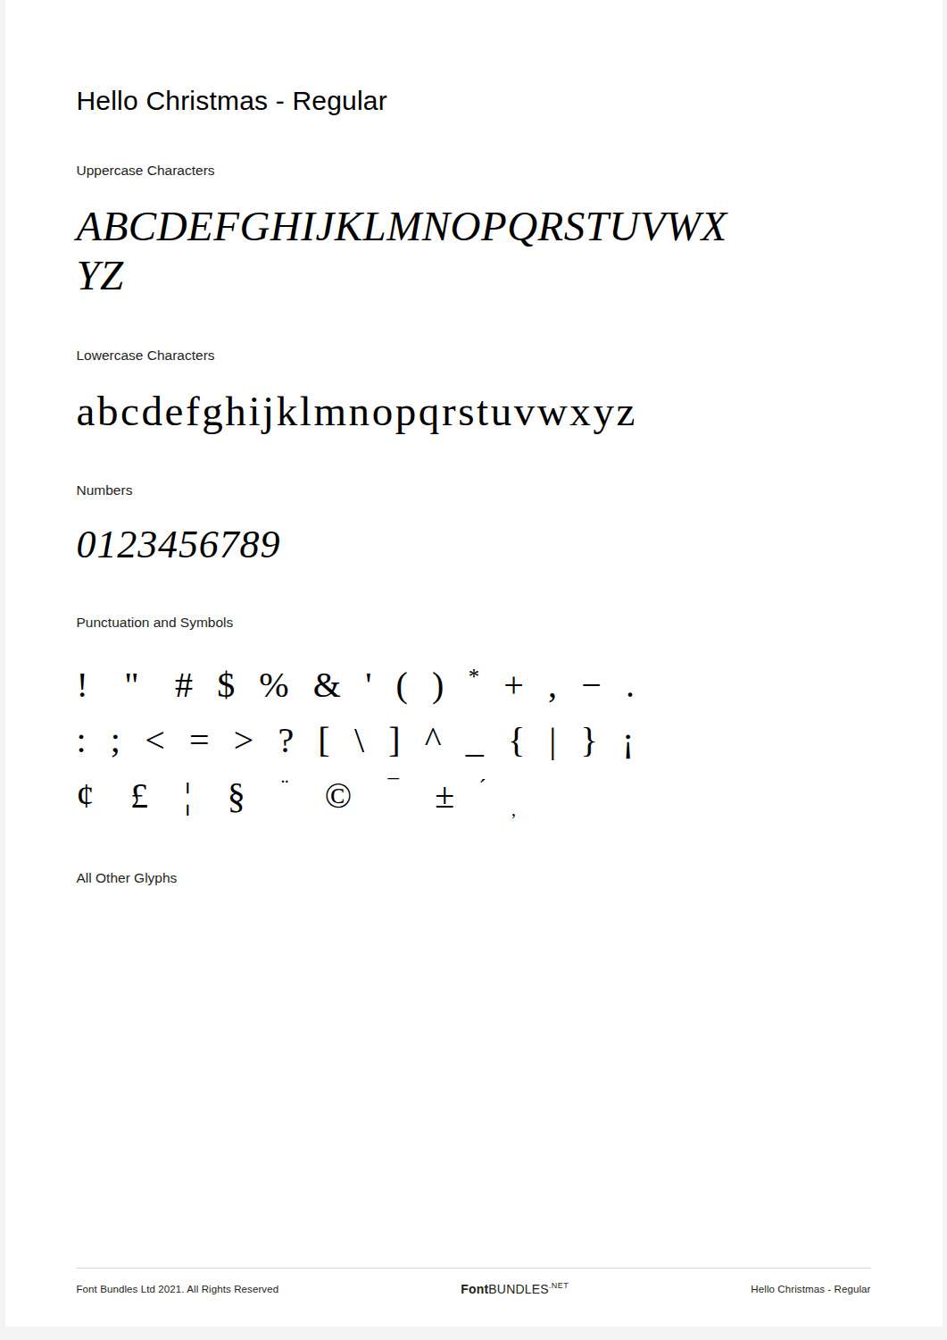Hello Christmas - Regular
Uppercase Characters
ABCDEFGHIJKLMNOPQRSTUVWX
YZ
Lowercase Characters
abcdefghijklmnopqrstuvwxyz
Numbers
0123456789
Punctuation and Symbols
! " # $ % & ' ( ) * + , − . : ; < = > ? [ \ ] ^ _ { | } ¡ ¢ £ ¦ § ¨ © ¯ ± ´ ‚
All Other Glyphs
Font Bundles Ltd 2021. All Rights Reserved
Font BUNDLES.NET
Hello Christmas - Regular